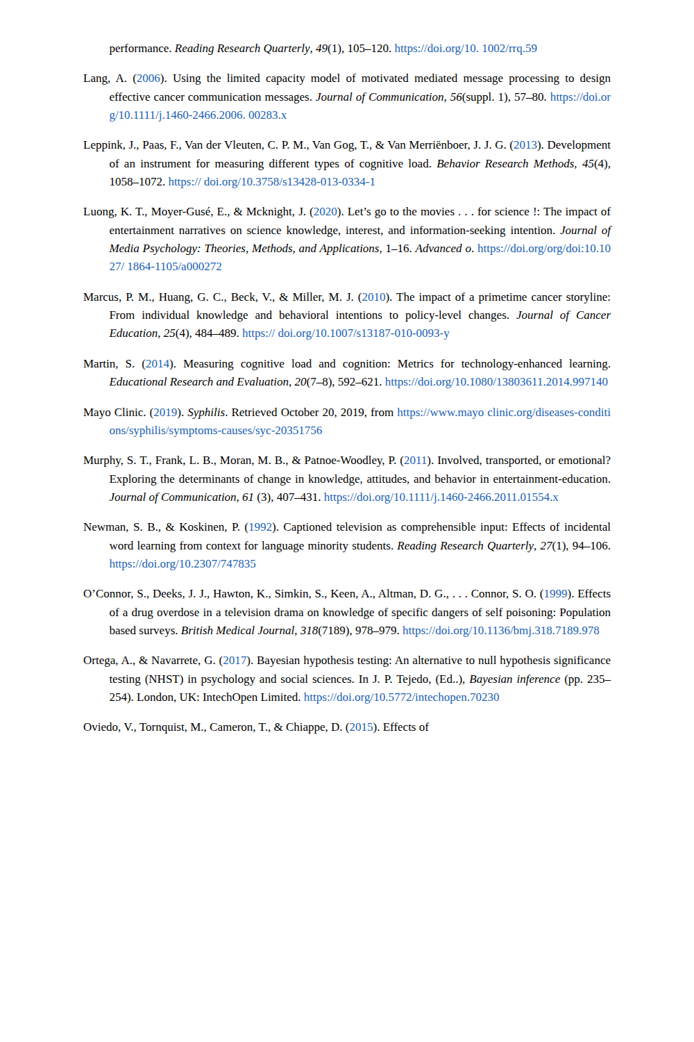performance. Reading Research Quarterly, 49(1), 105–120. https://doi.org/10. 1002/rrq.59
Lang, A. (2006). Using the limited capacity model of motivated mediated message processing to design effective cancer communication messages. Journal of Communication, 56(suppl. 1), 57–80. https://doi.org/10.1111/j.1460-2466.2006. 00283.x
Leppink, J., Paas, F., Van der Vleuten, C. P. M., Van Gog, T., & Van Merriënboer, J. J. G. (2013). Development of an instrument for measuring different types of cognitive load. Behavior Research Methods, 45(4), 1058–1072. https:// doi.org/10.3758/s13428-013-0334-1
Luong, K. T., Moyer-Gusé, E., & Mcknight, J. (2020). Let’s go to the movies . . . for science !: The impact of entertainment narratives on science knowledge, interest, and information-seeking intention. Journal of Media Psychology: Theories, Methods, and Applications, 1–16. Advanced o. https://doi.org/org/doi:10.1027/ 1864-1105/a000272
Marcus, P. M., Huang, G. C., Beck, V., & Miller, M. J. (2010). The impact of a primetime cancer storyline: From individual knowledge and behavioral intentions to policy-level changes. Journal of Cancer Education, 25(4), 484–489. https:// doi.org/10.1007/s13187-010-0093-y
Martin, S. (2014). Measuring cognitive load and cognition: Metrics for technology-enhanced learning. Educational Research and Evaluation, 20(7–8), 592–621. https://doi.org/10.1080/13803611.2014.997140
Mayo Clinic. (2019). Syphilis. Retrieved October 20, 2019, from https://www.mayo clinic.org/diseases-conditions/syphilis/symptoms-causes/syc-20351756
Murphy, S. T., Frank, L. B., Moran, M. B., & Patnoe-Woodley, P. (2011). Involved, transported, or emotional? Exploring the determinants of change in knowledge, attitudes, and behavior in entertainment-education. Journal of Communication, 61 (3), 407–431. https://doi.org/10.1111/j.1460-2466.2011.01554.x
Newman, S. B., & Koskinen, P. (1992). Captioned television as comprehensible input: Effects of incidental word learning from context for language minority students. Reading Research Quarterly, 27(1), 94–106. https://doi.org/10.2307/747835
O’Connor, S., Deeks, J. J., Hawton, K., Simkin, S., Keen, A., Altman, D. G., . . . Connor, S. O. (1999). Effects of a drug overdose in a television drama on knowledge of specific dangers of self poisoning: Population based surveys. British Medical Journal, 318(7189), 978–979. https://doi.org/10.1136/bmj.318.7189.978
Ortega, A., & Navarrete, G. (2017). Bayesian hypothesis testing: An alternative to null hypothesis significance testing (NHST) in psychology and social sciences. In J. P. Tejedo, (Ed..), Bayesian inference (pp. 235–254). London, UK: IntechOpen Limited. https://doi.org/10.5772/intechopen.70230
Oviedo, V., Tornquist, M., Cameron, T., & Chiappe, D. (2015). Effects of